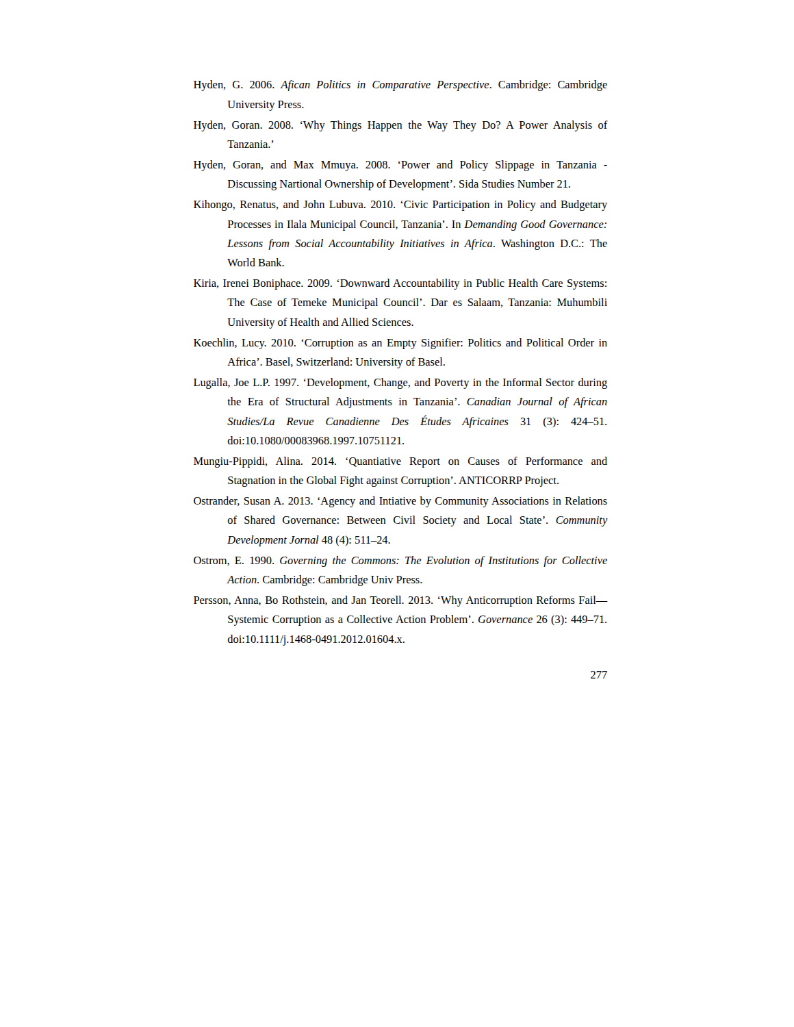Hyden, G. 2006. Afican Politics in Comparative Perspective. Cambridge: Cambridge University Press.
Hyden, Goran. 2008. ‘Why Things Happen the Way They Do? A Power Analysis of Tanzania.’
Hyden, Goran, and Max Mmuya. 2008. ‘Power and Policy Slippage in Tanzania - Discussing Nartional Ownership of Development’. Sida Studies Number 21.
Kihongo, Renatus, and John Lubuva. 2010. ‘Civic Participation in Policy and Budgetary Processes in Ilala Municipal Council, Tanzania’. In Demanding Good Governance: Lessons from Social Accountability Initiatives in Africa. Washington D.C.: The World Bank.
Kiria, Irenei Boniphace. 2009. ‘Downward Accountability in Public Health Care Systems: The Case of Temeke Municipal Council’. Dar es Salaam, Tanzania: Muhumbili University of Health and Allied Sciences.
Koechlin, Lucy. 2010. ‘Corruption as an Empty Signifier: Politics and Political Order in Africa’. Basel, Switzerland: University of Basel.
Lugalla, Joe L.P. 1997. ‘Development, Change, and Poverty in the Informal Sector during the Era of Structural Adjustments in Tanzania’. Canadian Journal of African Studies/La Revue Canadienne Des Études Africaines 31 (3): 424–51. doi:10.1080/00083968.1997.10751121.
Mungiu-Pippidi, Alina. 2014. ‘Quantiative Report on Causes of Performance and Stagnation in the Global Fight against Corruption’. ANTICORRP Project.
Ostrander, Susan A. 2013. ‘Agency and Intiative by Community Associations in Relations of Shared Governance: Between Civil Society and Local State’. Community Development Jornal 48 (4): 511–24.
Ostrom, E. 1990. Governing the Commons: The Evolution of Institutions for Collective Action. Cambridge: Cambridge Univ Press.
Persson, Anna, Bo Rothstein, and Jan Teorell. 2013. ‘Why Anticorruption Reforms Fail—Systemic Corruption as a Collective Action Problem’. Governance 26 (3): 449–71. doi:10.1111/j.1468-0491.2012.01604.x.
277